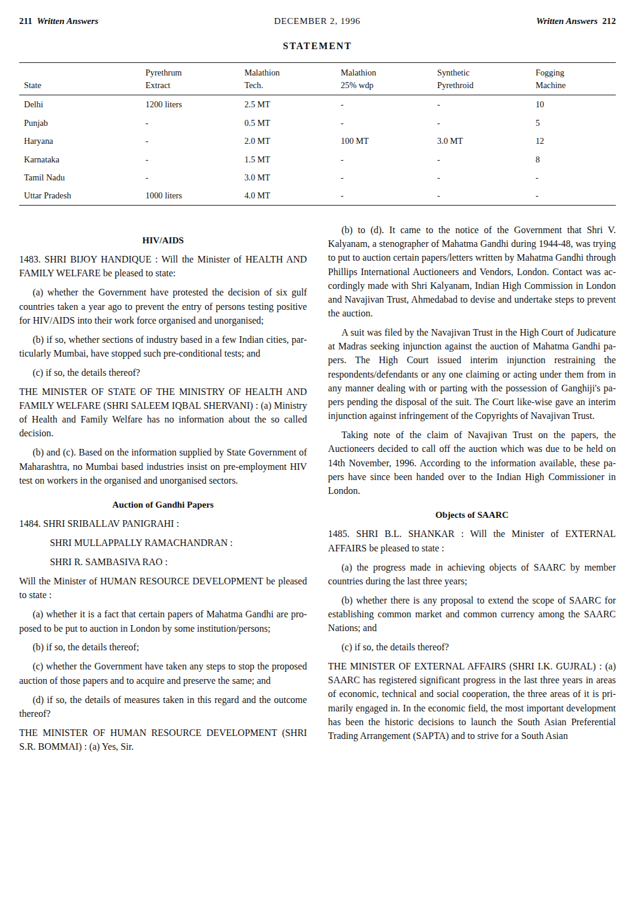211 Written Answers DECEMBER 2, 1996 Written Answers 212
Statement
| State | Pyrethrum Extract | Malathion Tech. | Malathion 25% wdp | Synthetic Pyrethroid | Fogging Machine |
| --- | --- | --- | --- | --- | --- |
| Delhi | 1200 liters | 2.5 MT | - | - | 10 |
| Punjab | - | 0.5 MT | - | - | 5 |
| Haryana | - | 2.0 MT | 100 MT | 3.0 MT | 12 |
| Karnataka | - | 1.5 MT | - | - | 8 |
| Tamil Nadu | - | 3.0 MT | - | - | - |
| Uttar Pradesh | 1000 liters | 4.0 MT | - | - | - |
HIV/AIDS
1483. SHRI BIJOY HANDIQUE : Will the Minister of HEALTH AND FAMILY WELFARE be pleased to state:
(a) whether the Government have protested the decision of six gulf countries taken a year ago to prevent the entry of persons testing positive for HIV/AIDS into their work force organised and unorganised;
(b) if so, whether sections of industry based in a few Indian cities, particularly Mumbai, have stopped such pre-conditional tests; and
(c) if so, the details thereof?
THE MINISTER OF STATE OF THE MINISTRY OF HEALTH AND FAMILY WELFARE (SHRI SALEEM IQBAL SHERVANI) : (a) Ministry of Health and Family Welfare has no information about the so called decision.
(b) and (c). Based on the information supplied by State Government of Maharashtra, no Mumbai based industries insist on pre-employment HIV test on workers in the organised and unorganised sectors.
Auction of Gandhi Papers
1484. SHRI SRIBALLAV PANIGRAHI :
SHRI MULLAPPALLY RAMACHANDRAN :
SHRI R. SAMBASIVA RAO :
Will the Minister of HUMAN RESOURCE DEVELOPMENT be pleased to state :
(a) whether it is a fact that certain papers of Mahatma Gandhi are proposed to be put to auction in London by some institution/persons;
(b) if so, the details thereof;
(c) whether the Government have taken any steps to stop the proposed auction of those papers and to acquire and preserve the same; and
(d) if so, the details of measures taken in this regard and the outcome thereof?
THE MINISTER OF HUMAN RESOURCE DEVELOPMENT (SHRI S.R. BOMMAI) : (a) Yes, Sir.
(b) to (d). It came to the notice of the Government that Shri V. Kalyanam, a stenographer of Mahatma Gandhi during 1944-48, was trying to put to auction certain papers/letters written by Mahatma Gandhi through Phillips International Auctioneers and Vendors, London. Contact was accordingly made with Shri Kalyanam, Indian High Commission in London and Navajivan Trust, Ahmedabad to devise and undertake steps to prevent the auction.
A suit was filed by the Navajivan Trust in the High Court of Judicature at Madras seeking injunction against the auction of Mahatma Gandhi papers. The High Court issued interim injunction restraining the respondents/defendants or any one claiming or acting under them from in any manner dealing with or parting with the possession of Ganghiji's papers pending the disposal of the suit. The Court like-wise gave an interim injunction against infringement of the Copyrights of Navajivan Trust.
Taking note of the claim of Navajivan Trust on the papers, the Auctioneers decided to call off the auction which was due to be held on 14th November, 1996. According to the information available, these papers have since been handed over to the Indian High Commissioner in London.
Objects of SAARC
1485. SHRI B.L. SHANKAR : Will the Minister of EXTERNAL AFFAIRS be pleased to state :
(a) the progress made in achieving objects of SAARC by member countries during the last three years;
(b) whether there is any proposal to extend the scope of SAARC for establishing common market and common currency among the SAARC Nations; and
(c) if so, the details thereof?
THE MINISTER OF EXTERNAL AFFAIRS (SHRI I.K. GUJRAL) : (a) SAARC has registered significant progress in the last three years in areas of economic, technical and social cooperation, the three areas of it is primarily engaged in. In the economic field, the most important development has been the historic decisions to launch the South Asian Preferential Trading Arrangement (SAPTA) and to strive for a South Asian